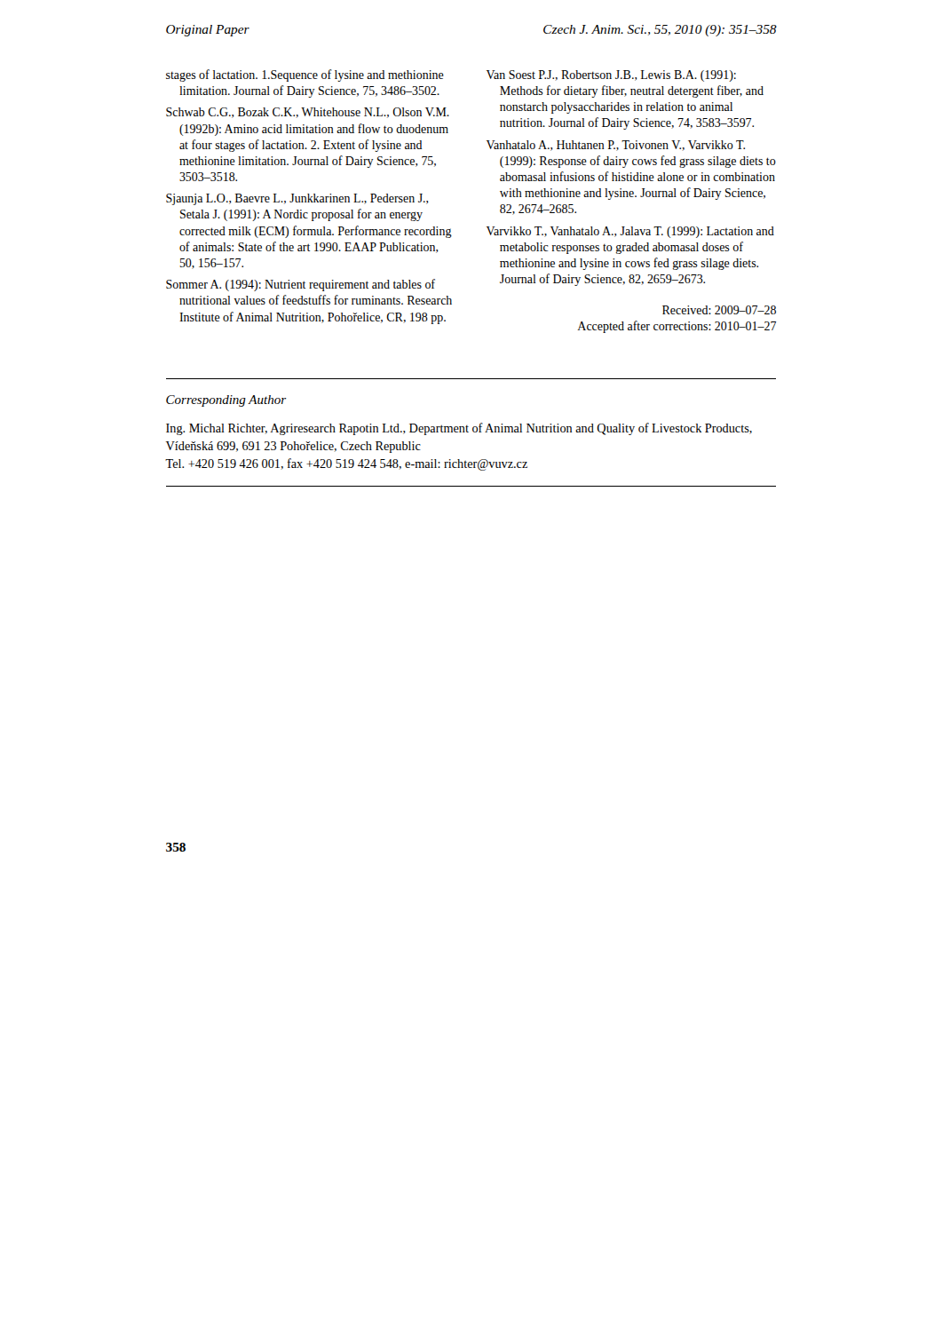Original Paper
Czech J. Anim. Sci., 55, 2010 (9): 351–358
stages of lactation. 1.Sequence of lysine and methionine limitation. Journal of Dairy Science, 75, 3486–3502.
Schwab C.G., Bozak C.K., Whitehouse N.L., Olson V.M. (1992b): Amino acid limitation and flow to duodenum at four stages of lactation. 2. Extent of lysine and methionine limitation. Journal of Dairy Science, 75, 3503–3518.
Sjaunja L.O., Baevre L., Junkkarinen L., Pedersen J., Setala J. (1991): A Nordic proposal for an energy corrected milk (ECM) formula. Performance recording of animals: State of the art 1990. EAAP Publication, 50, 156–157.
Sommer A. (1994): Nutrient requirement and tables of nutritional values of feedstuffs for ruminants. Research Institute of Animal Nutrition, Pohořelice, CR, 198 pp.
Van Soest P.J., Robertson J.B., Lewis B.A. (1991): Methods for dietary fiber, neutral detergent fiber, and nonstarch polysaccharides in relation to animal nutrition. Journal of Dairy Science, 74, 3583–3597.
Vanhatalo A., Huhtanen P., Toivonen V., Varvikko T. (1999): Response of dairy cows fed grass silage diets to abomasal infusions of histidine alone or in combination with methionine and lysine. Journal of Dairy Science, 82, 2674–2685.
Varvikko T., Vanhatalo A., Jalava T. (1999): Lactation and metabolic responses to graded abomasal doses of methionine and lysine in cows fed grass silage diets. Journal of Dairy Science, 82, 2659–2673.
Received: 2009–07–28
Accepted after corrections: 2010–01–27
Corresponding Author
Ing. Michal Richter, Agriresearch Rapotin Ltd., Department of Animal Nutrition and Quality of Livestock Products, Vídeňská 699, 691 23 Pohořelice, Czech Republic
Tel. +420 519 426 001, fax +420 519 424 548, e-mail: richter@vuvz.cz
358